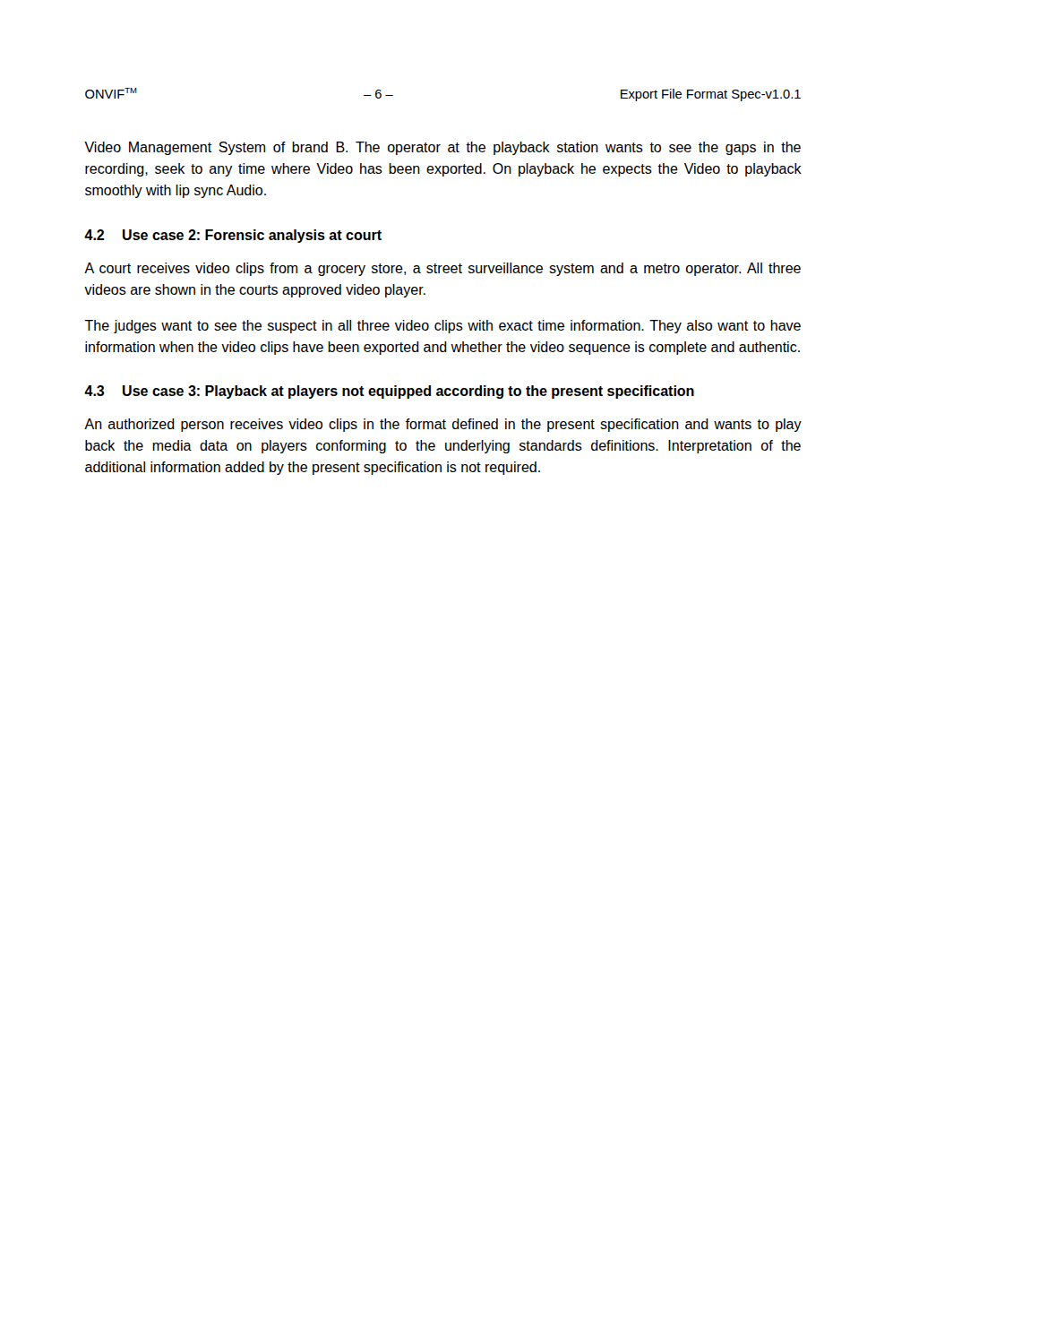ONVIFTM
– 6 –
Export File Format Spec-v1.0.1
Video Management System of brand B. The operator at the playback station wants to see the gaps in the recording, seek to any time where Video has been exported. On playback he expects the Video to playback smoothly with lip sync Audio.
4.2 Use case 2: Forensic analysis at court
A court receives video clips from a grocery store, a street surveillance system and a metro operator. All three videos are shown in the courts approved video player.
The judges want to see the suspect in all three video clips with exact time information. They also want to have information when the video clips have been exported and whether the video sequence is complete and authentic.
4.3 Use case 3: Playback at players not equipped according to the present specification
An authorized person receives video clips in the format defined in the present specification and wants to play back the media data on players conforming to the underlying standards definitions. Interpretation of the additional information added by the present specification is not required.